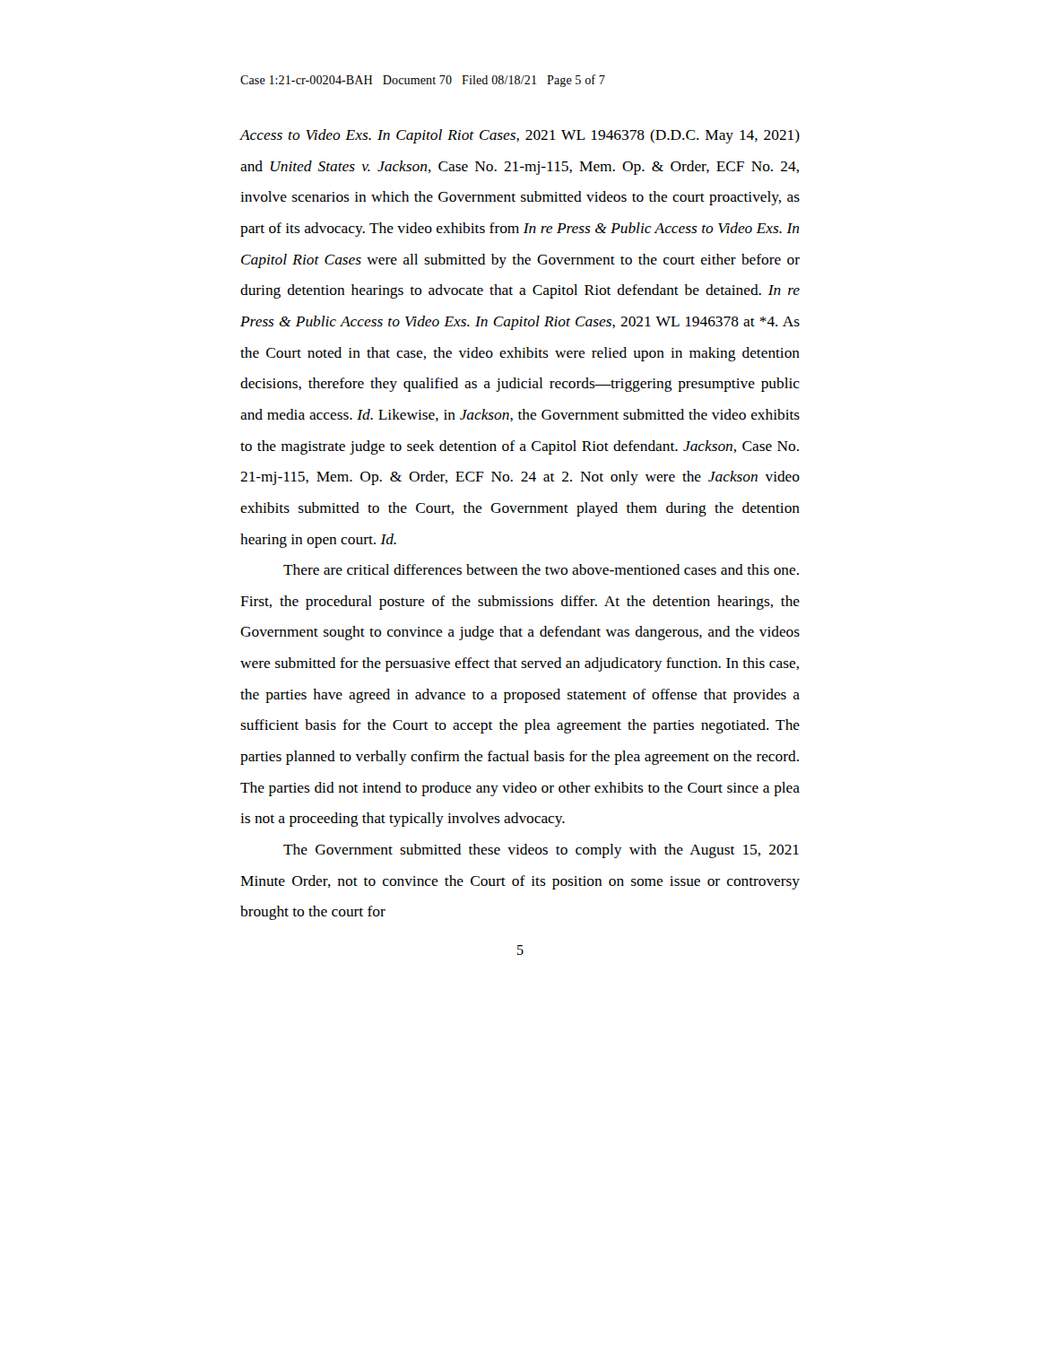Case 1:21-cr-00204-BAH Document 70 Filed 08/18/21 Page 5 of 7
Access to Video Exs. In Capitol Riot Cases, 2021 WL 1946378 (D.D.C. May 14, 2021) and United States v. Jackson, Case No. 21-mj-115, Mem. Op. & Order, ECF No. 24, involve scenarios in which the Government submitted videos to the court proactively, as part of its advocacy. The video exhibits from In re Press & Public Access to Video Exs. In Capitol Riot Cases were all submitted by the Government to the court either before or during detention hearings to advocate that a Capitol Riot defendant be detained. In re Press & Public Access to Video Exs. In Capitol Riot Cases, 2021 WL 1946378 at *4. As the Court noted in that case, the video exhibits were relied upon in making detention decisions, therefore they qualified as a judicial records—triggering presumptive public and media access. Id. Likewise, in Jackson, the Government submitted the video exhibits to the magistrate judge to seek detention of a Capitol Riot defendant. Jackson, Case No. 21-mj-115, Mem. Op. & Order, ECF No. 24 at 2. Not only were the Jackson video exhibits submitted to the Court, the Government played them during the detention hearing in open court. Id.
There are critical differences between the two above-mentioned cases and this one. First, the procedural posture of the submissions differ. At the detention hearings, the Government sought to convince a judge that a defendant was dangerous, and the videos were submitted for the persuasive effect that served an adjudicatory function. In this case, the parties have agreed in advance to a proposed statement of offense that provides a sufficient basis for the Court to accept the plea agreement the parties negotiated. The parties planned to verbally confirm the factual basis for the plea agreement on the record. The parties did not intend to produce any video or other exhibits to the Court since a plea is not a proceeding that typically involves advocacy.
The Government submitted these videos to comply with the August 15, 2021 Minute Order, not to convince the Court of its position on some issue or controversy brought to the court for
5